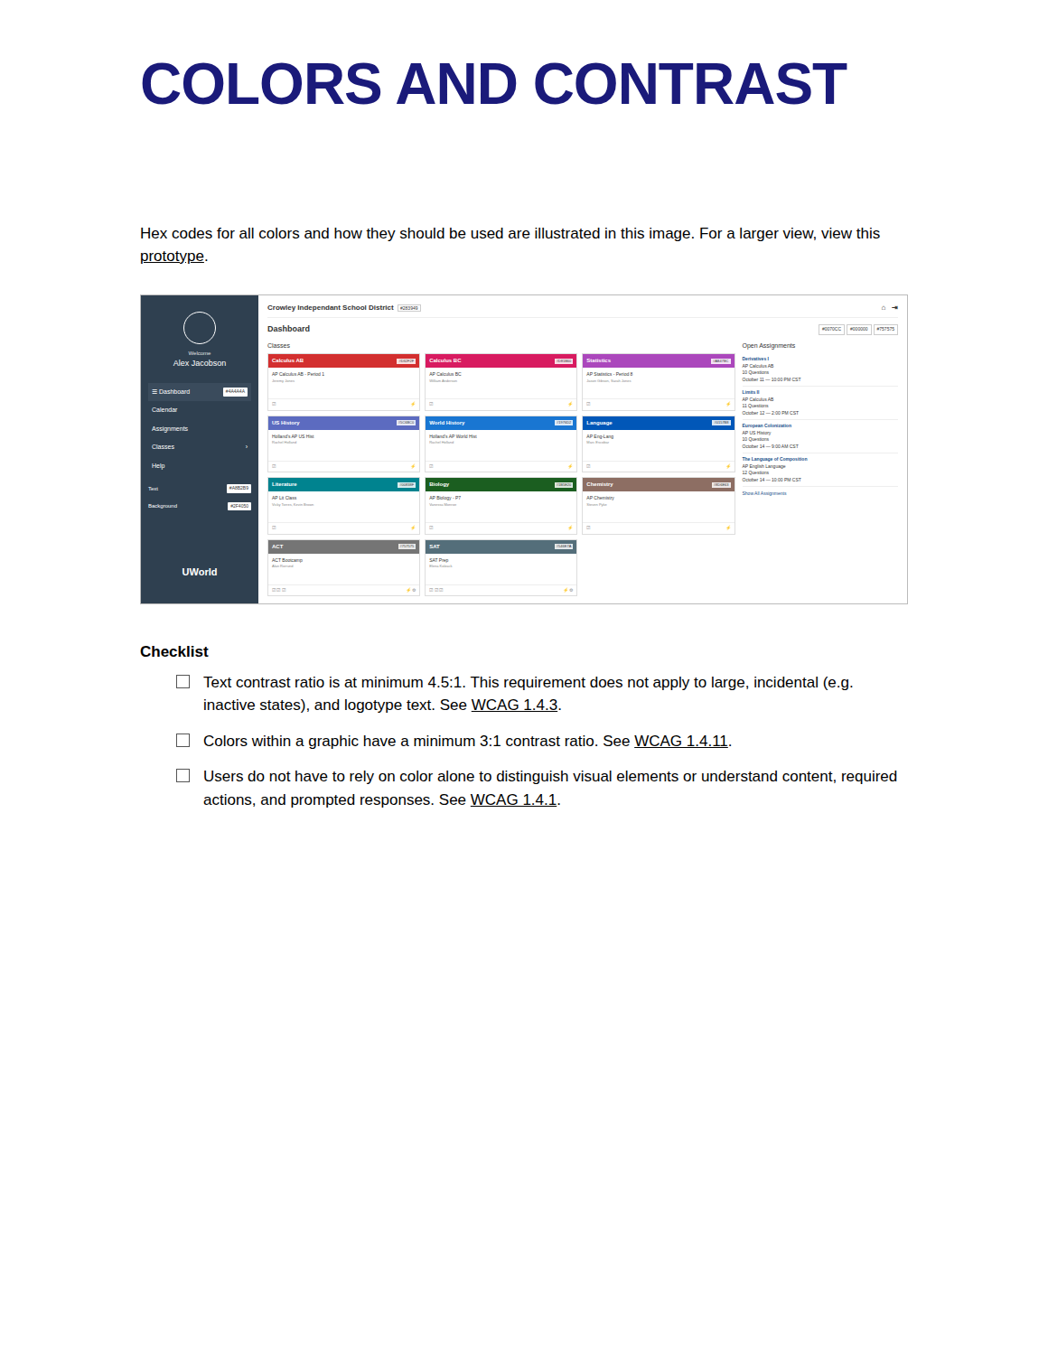COLORS AND CONTRAST
Hex codes for all colors and how they should be used are illustrated in this image. For a larger view, view this prototype.
Welcome
Alex Jacobson
☰ Dashboard#4A4A4A
Calendar
Assignments
Classes›
Help
Text#A8B2B9
Background#2F4050
UWorld
Crowley Independant School District #283949 ⌂ ⇥
Dashboard #0070CC#000000#757575
Classes
Calculus AB #D32F2F
AP Calculus AB - Period 1
Jeremy Jones
☑⚡
Calculus BC #D81B60
AP Calculus BC
William Anderson
☑⚡
Statistics #AB47BC
AP Statistics - Period 8
Jason Gibson, Sarah Jones
☑⚡
US History #5C6BC0
Holland's AP US Hist
Rachel Holland
☑⚡
World History #1976D2
Holland's AP World Hist
Rachel Holland
☑⚡
Language #0157B8
AP Eng-Lang
Marc Escobar
☑⚡
Literature #00838F
AP Lit Class
Vicky Torres, Kevin Brown
☑⚡
Biology #1B5E20
AP Biology - P7
Vanessa Monroe
☑⚡
Chemistry #8D6E63
AP Chemistry
Steven Pyke
☑⚡
ACT #757575
ACT Bootcamp
Alan Rorrund
☑ ☑ ☑⚡ ⚙
SAT #546E7A
SAT Prep
Elena Kolzack
☑ ☑ ☑⚡ ⚙
Open Assignments
Derivatives I
AP Calculus AB
10 Questions
October 11 — 10:00 PM CST
Limits II
AP Calculus AB
11 Questions
October 12 — 2:00 PM CST
European Colonization
AP US History
10 Questions
October 14 — 9:00 AM CST
The Language of Composition
AP English Language
12 Questions
October 14 — 10:00 PM CST
Show All Assignments
Checklist
Text contrast ratio is at minimum 4.5:1. This requirement does not apply to large, incidental (e.g. inactive states), and logotype text. See WCAG 1.4.3.
Colors within a graphic have a minimum 3:1 contrast ratio. See WCAG 1.4.11.
Users do not have to rely on color alone to distinguish visual elements or understand content, required actions, and prompted responses. See WCAG 1.4.1.